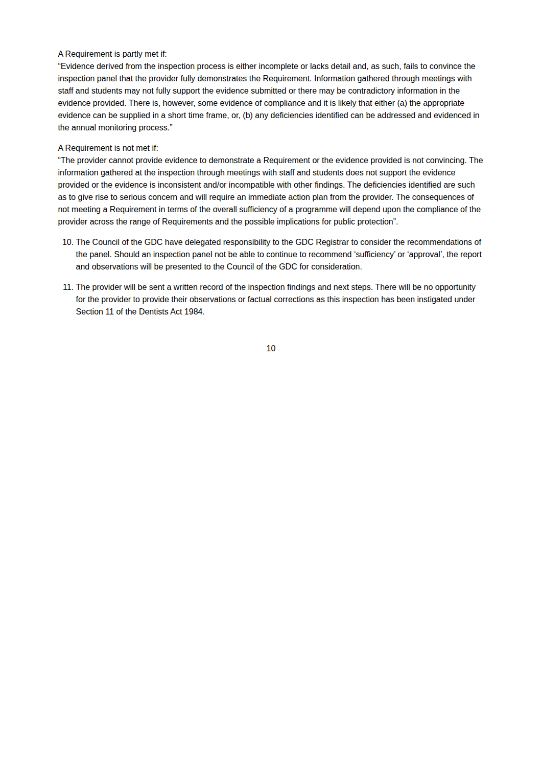A Requirement is partly met if:
“Evidence derived from the inspection process is either incomplete or lacks detail and, as such, fails to convince the inspection panel that the provider fully demonstrates the Requirement. Information gathered through meetings with staff and students may not fully support the evidence submitted or there may be contradictory information in the evidence provided. There is, however, some evidence of compliance and it is likely that either (a) the appropriate evidence can be supplied in a short time frame, or, (b) any deficiencies identified can be addressed and evidenced in the annual monitoring process.”
A Requirement is not met if:
“The provider cannot provide evidence to demonstrate a Requirement or the evidence provided is not convincing. The information gathered at the inspection through meetings with staff and students does not support the evidence provided or the evidence is inconsistent and/or incompatible with other findings. The deficiencies identified are such as to give rise to serious concern and will require an immediate action plan from the provider. The consequences of not meeting a Requirement in terms of the overall sufficiency of a programme will depend upon the compliance of the provider across the range of Requirements and the possible implications for public protection”.
The Council of the GDC have delegated responsibility to the GDC Registrar to consider the recommendations of the panel. Should an inspection panel not be able to continue to recommend ‘sufficiency’ or ‘approval’, the report and observations will be presented to the Council of the GDC for consideration.
The provider will be sent a written record of the inspection findings and next steps. There will be no opportunity for the provider to provide their observations or factual corrections as this inspection has been instigated under Section 11 of the Dentists Act 1984.
10